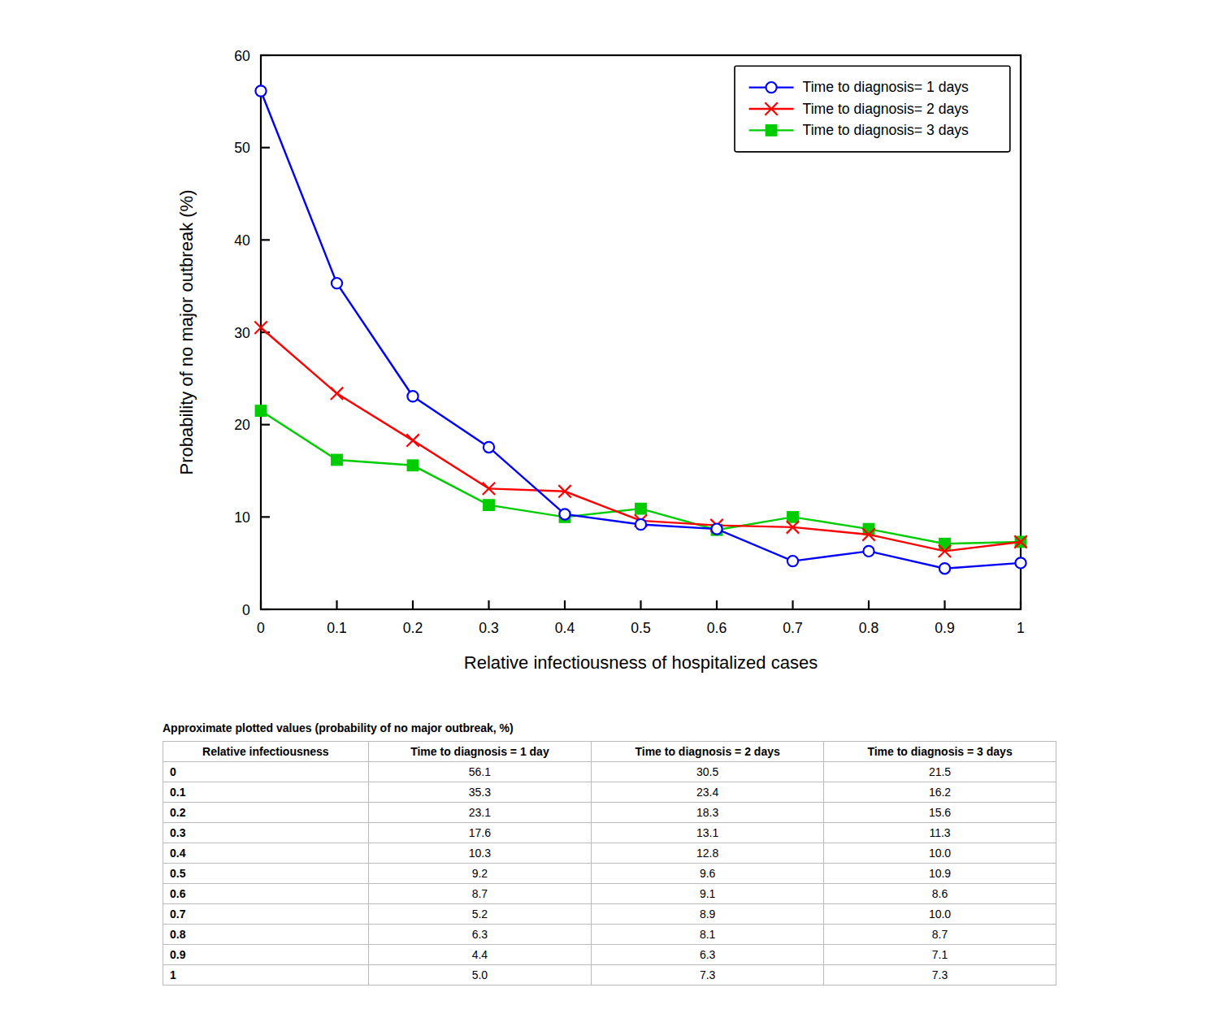Line chart: probability of no major outbreak (%) versus relative infectiousness of hospitalized cases Three declining curves for time to diagnosis of 1, 2 and 3 days. All curves fall steeply from the left and flatten near 5 to 10 percent at the right. 0 0.1 0.2 0.3 0.4 0.5 0.6 0.7 0.8 0.9 1 0 10 20 30 40 50 60 Relative infectiousness of hospitalized cases Probability of no major outbreak (%) Time to diagnosis= 1 days Time to diagnosis= 2 days Time to diagnosis= 3 days
Line chart showing probability of no major outbreak (percent) on the vertical axis from 0 to 60, against relative infectiousness of hospitalized cases from 0 to 1 on the horizontal axis, for three time-to-diagnosis scenarios.
Approximate plotted values (probability of no major outbreak, %)
| Relative infectiousness | Time to diagnosis = 1 day | Time to diagnosis = 2 days | Time to diagnosis = 3 days |
| --- | --- | --- | --- |
| 0 | 56.1 | 30.5 | 21.5 |
| 0.1 | 35.3 | 23.4 | 16.2 |
| 0.2 | 23.1 | 18.3 | 15.6 |
| 0.3 | 17.6 | 13.1 | 11.3 |
| 0.4 | 10.3 | 12.8 | 10.0 |
| 0.5 | 9.2 | 9.6 | 10.9 |
| 0.6 | 8.7 | 9.1 | 8.6 |
| 0.7 | 5.2 | 8.9 | 10.0 |
| 0.8 | 6.3 | 8.1 | 8.7 |
| 0.9 | 4.4 | 6.3 | 7.1 |
| 1 | 5.0 | 7.3 | 7.3 |